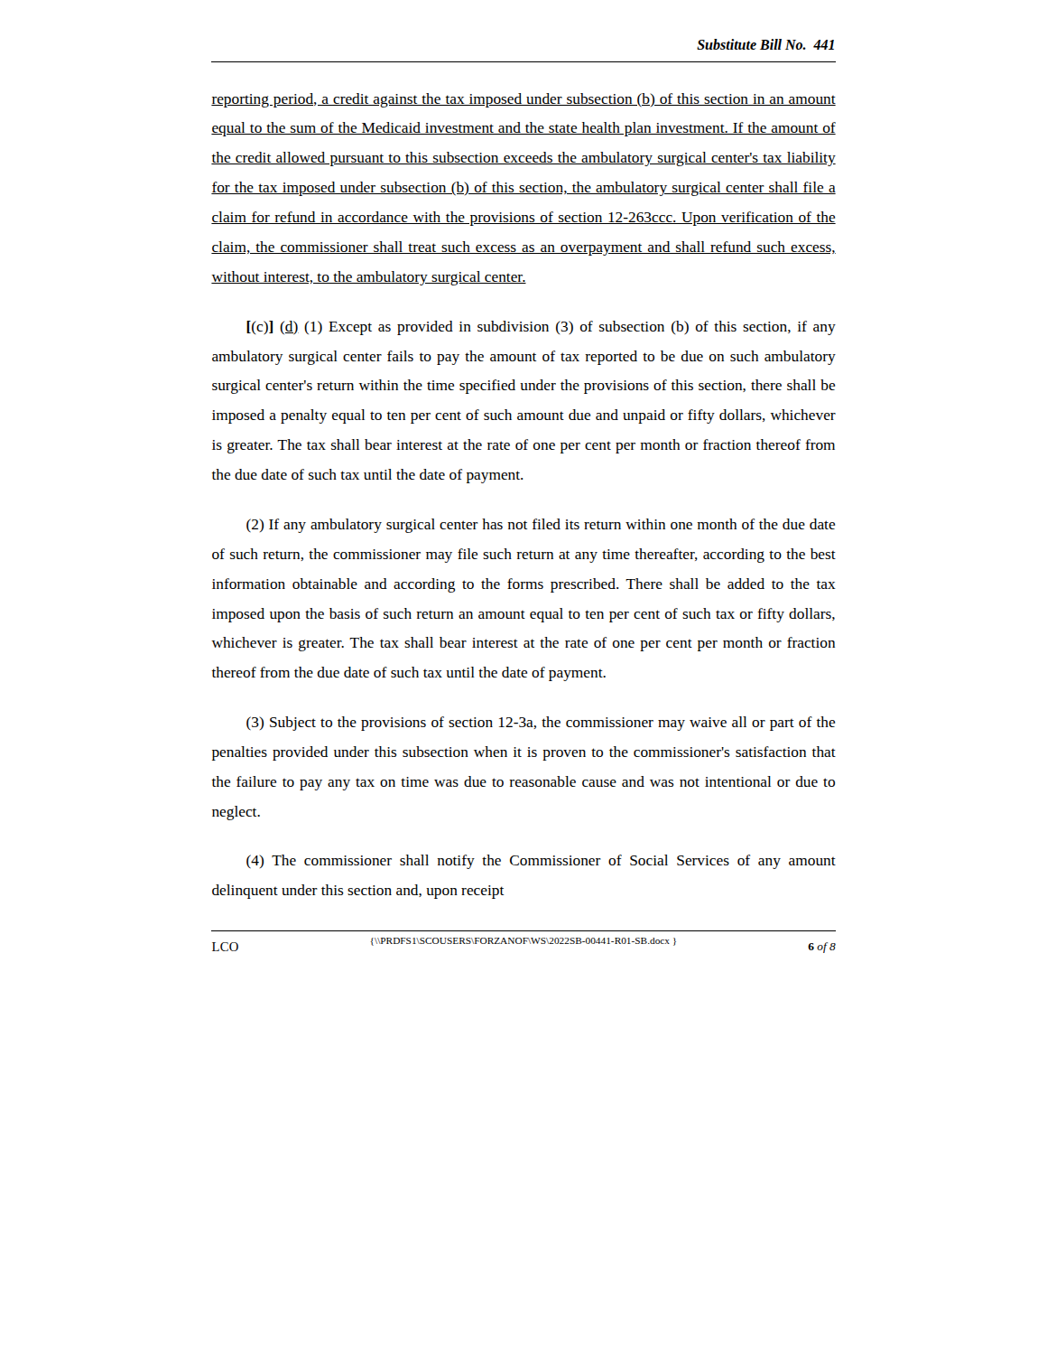Substitute Bill No. 441
reporting period, a credit against the tax imposed under subsection (b) of this section in an amount equal to the sum of the Medicaid investment and the state health plan investment. If the amount of the credit allowed pursuant to this subsection exceeds the ambulatory surgical center's tax liability for the tax imposed under subsection (b) of this section, the ambulatory surgical center shall file a claim for refund in accordance with the provisions of section 12-263ccc. Upon verification of the claim, the commissioner shall treat such excess as an overpayment and shall refund such excess, without interest, to the ambulatory surgical center.
[(c)] (d) (1) Except as provided in subdivision (3) of subsection (b) of this section, if any ambulatory surgical center fails to pay the amount of tax reported to be due on such ambulatory surgical center's return within the time specified under the provisions of this section, there shall be imposed a penalty equal to ten per cent of such amount due and unpaid or fifty dollars, whichever is greater. The tax shall bear interest at the rate of one per cent per month or fraction thereof from the due date of such tax until the date of payment.
(2) If any ambulatory surgical center has not filed its return within one month of the due date of such return, the commissioner may file such return at any time thereafter, according to the best information obtainable and according to the forms prescribed. There shall be added to the tax imposed upon the basis of such return an amount equal to ten per cent of such tax or fifty dollars, whichever is greater. The tax shall bear interest at the rate of one per cent per month or fraction thereof from the due date of such tax until the date of payment.
(3) Subject to the provisions of section 12-3a, the commissioner may waive all or part of the penalties provided under this subsection when it is proven to the commissioner's satisfaction that the failure to pay any tax on time was due to reasonable cause and was not intentional or due to neglect.
(4) The commissioner shall notify the Commissioner of Social Services of any amount delinquent under this section and, upon receipt
LCO
{\\PRDFS1\SCOUSERS\FORZANOF\WS\2022SB-00441-R01-SB.docx }
6 of 8